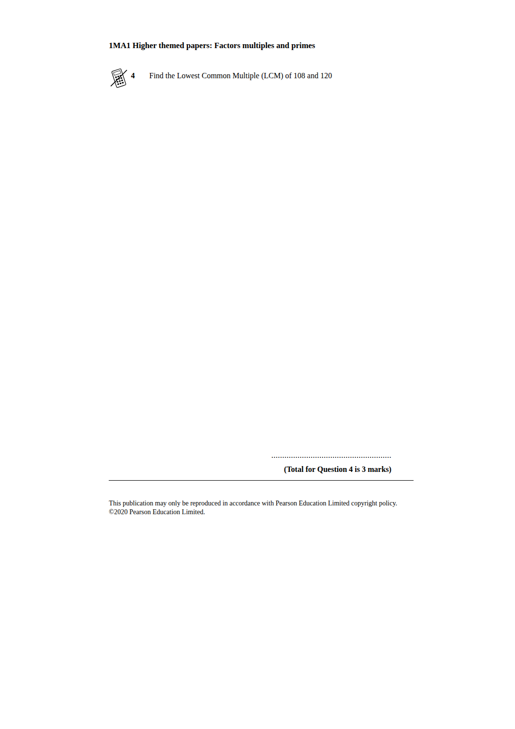1MA1 Higher themed papers: Factors multiples and primes
4
Find the Lowest Common Multiple (LCM) of 108 and 120
.......................................................
(Total for Question 4 is 3 marks)
This publication may only be reproduced in accordance with Pearson Education Limited copyright policy.
©2020 Pearson Education Limited.